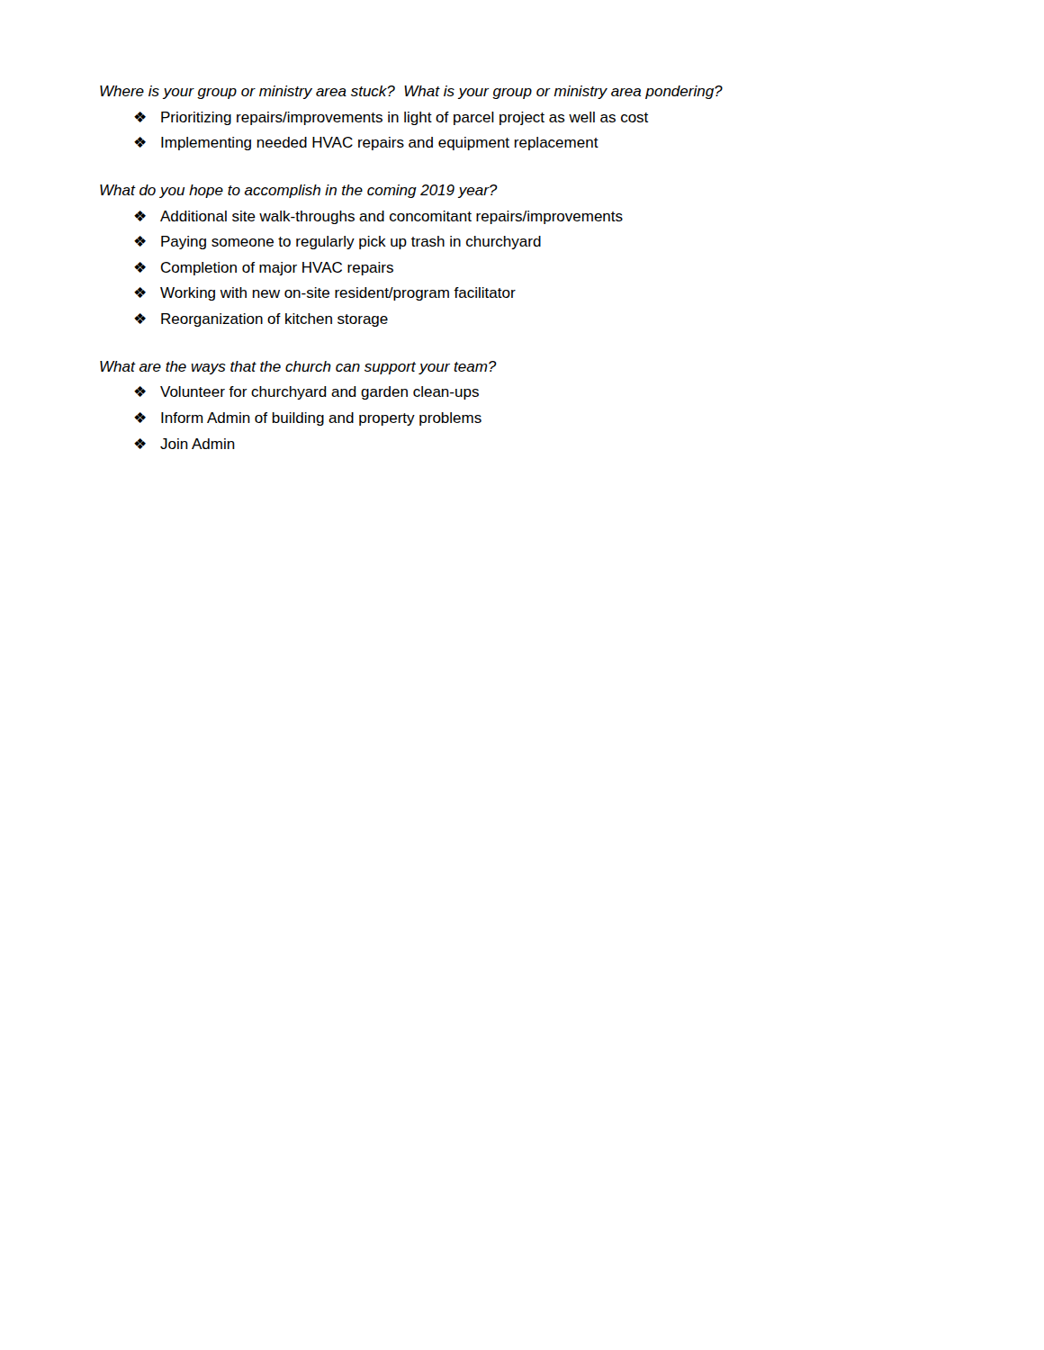Where is your group or ministry area stuck? What is your group or ministry area pondering?
Prioritizing repairs/improvements in light of parcel project as well as cost
Implementing needed HVAC repairs and equipment replacement
What do you hope to accomplish in the coming 2019 year?
Additional site walk-throughs and concomitant repairs/improvements
Paying someone to regularly pick up trash in churchyard
Completion of major HVAC repairs
Working with new on-site resident/program facilitator
Reorganization of kitchen storage
What are the ways that the church can support your team?
Volunteer for churchyard and garden clean-ups
Inform Admin of building and property problems
Join Admin